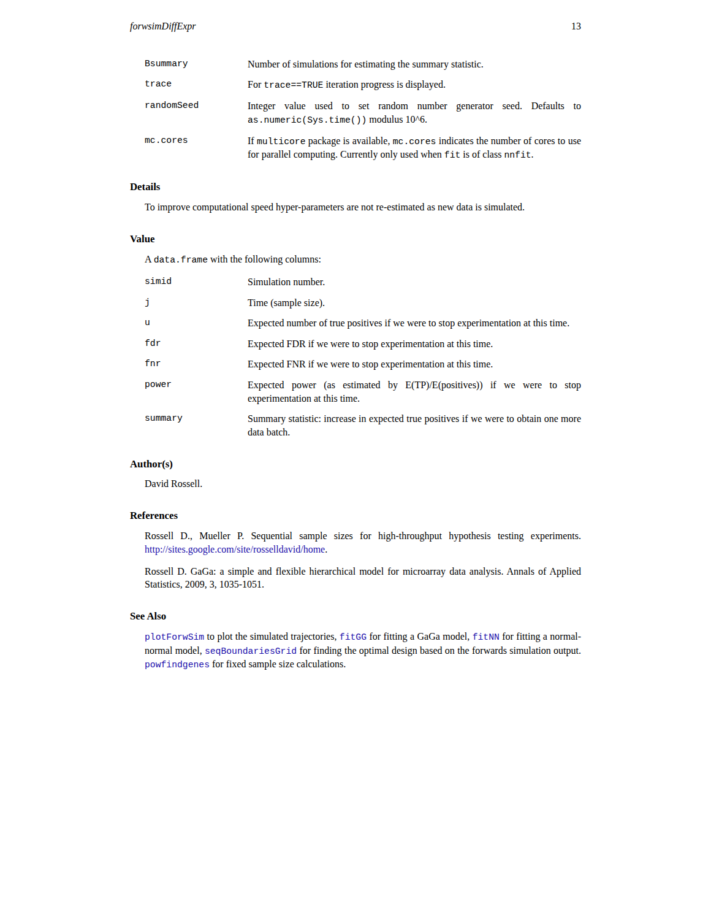forwsimDiffExpr 13
Bsummary
Number of simulations for estimating the summary statistic.
trace
For trace==TRUE iteration progress is displayed.
randomSeed
Integer value used to set random number generator seed. Defaults to as.numeric(Sys.time()) modulus 10^6.
mc.cores
If multicore package is available, mc.cores indicates the number of cores to use for parallel computing. Currently only used when fit is of class nnfit.
Details
To improve computational speed hyper-parameters are not re-estimated as new data is simulated.
Value
A data.frame with the following columns:
simid
Simulation number.
j
Time (sample size).
u
Expected number of true positives if we were to stop experimentation at this time.
fdr
Expected FDR if we were to stop experimentation at this time.
fnr
Expected FNR if we were to stop experimentation at this time.
power
Expected power (as estimated by E(TP)/E(positives)) if we were to stop experimentation at this time.
summary
Summary statistic: increase in expected true positives if we were to obtain one more data batch.
Author(s)
David Rossell.
References
Rossell D., Mueller P. Sequential sample sizes for high-throughput hypothesis testing experiments. http://sites.google.com/site/rosselldavid/home.
Rossell D. GaGa: a simple and flexible hierarchical model for microarray data analysis. Annals of Applied Statistics, 2009, 3, 1035-1051.
See Also
plotForwSim to plot the simulated trajectories, fitGG for fitting a GaGa model, fitNN for fitting a normal-normal model, seqBoundariesGrid for finding the optimal design based on the forwards simulation output. powfindgenes for fixed sample size calculations.